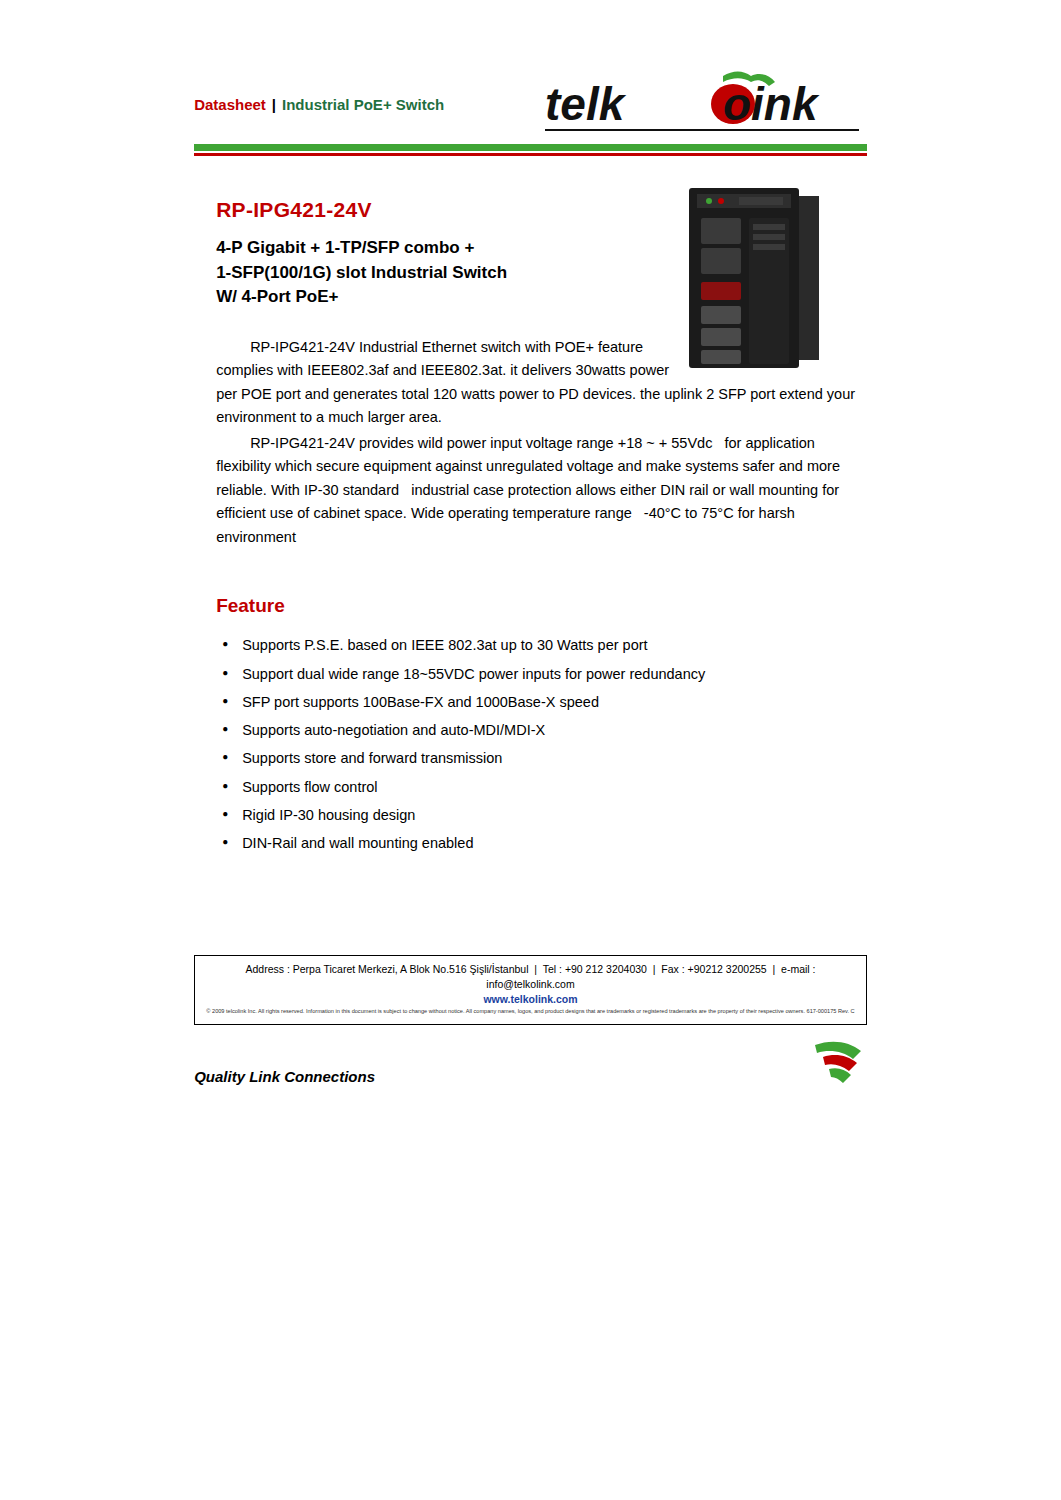Datasheet|Industrial PoE+ Switch
telk o ink
RP-IPG421-24V
4-P Gigabit + 1-TP/SFP combo +
1-SFP(100/1G) slot Industrial Switch
W/ 4-Port PoE+
RP-IPG421-24V Industrial Ethernet switch with POE+ feature complies with IEEE802.3af and IEEE802.3at. it delivers 30watts power per POE port and generates total 120 watts power to PD devices. the uplink 2 SFP port extend your environment to a much larger area.
RP-IPG421-24V provides wild power input voltage range +18 ~ + 55Vdc for application flexibility which secure equipment against unregulated voltage and make systems safer and more reliable. With IP-30 standard industrial case protection allows either DIN rail or wall mounting for efficient use of cabinet space. Wide operating temperature range -40°C to 75°C for harsh environment
Feature
Supports P.S.E. based on IEEE 802.3at up to 30 Watts per port
Support dual wide range 18~55VDC power inputs for power redundancy
SFP port supports 100Base-FX and 1000Base-X speed
Supports auto-negotiation and auto-MDI/MDI-X
Supports store and forward transmission
Supports flow control
Rigid IP-30 housing design
DIN-Rail and wall mounting enabled
Address : Perpa Ticaret Merkezi, A Blok No.516 Şişli/İstanbul | Tel : +90 212 3204030 | Fax : +90212 3200255 | e-mail : info@telkolink.com
www.telkolink.com
© 2009 telcolink Inc. All rights reserved. Information in this document is subject to change without notice. All company names, logos, and product designs that are trademarks or registered trademarks are the property of their respective owners. 617-000175 Rev. C
Quality Link Connections